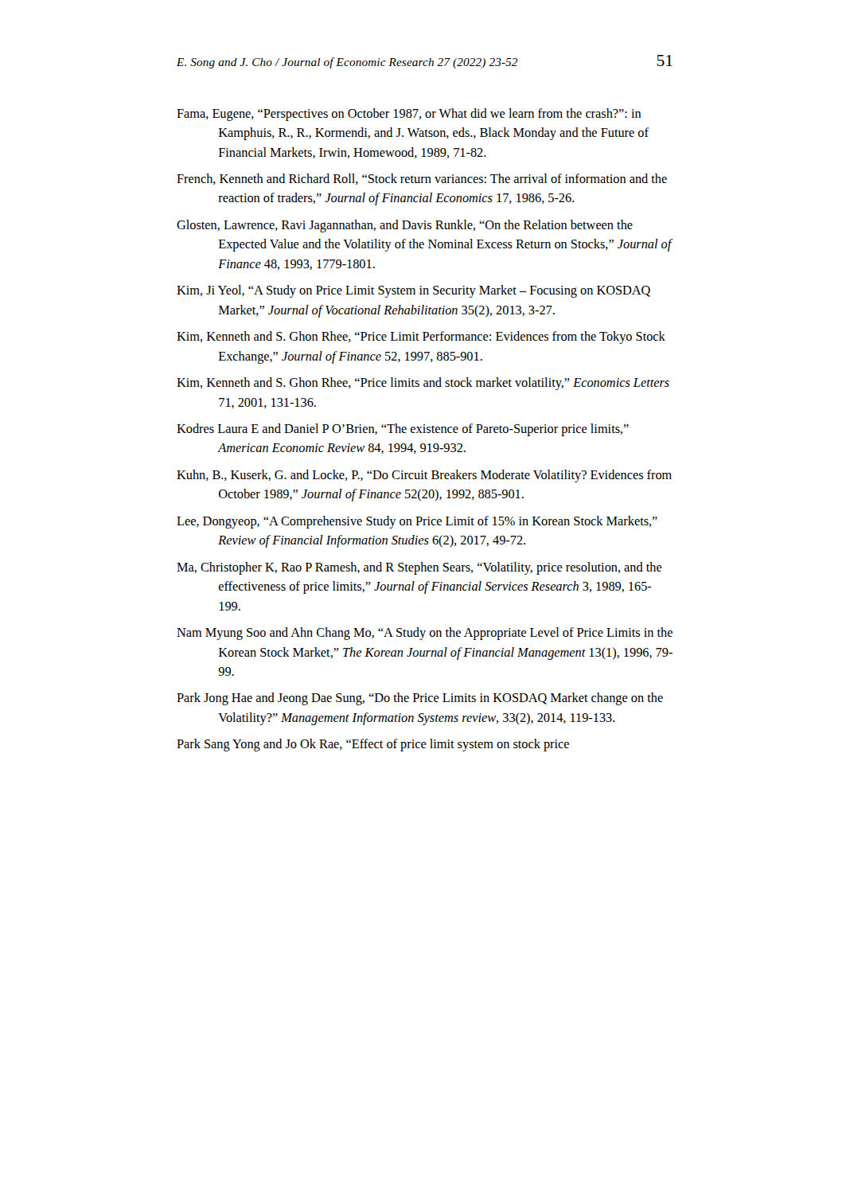E. Song and J. Cho / Journal of Economic Research 27 (2022) 23-52 51
Fama, Eugene, “Perspectives on October 1987, or What did we learn from the crash?”: in Kamphuis, R., R., Kormendi, and J. Watson, eds., Black Monday and the Future of Financial Markets, Irwin, Homewood, 1989, 71-82.
French, Kenneth and Richard Roll, “Stock return variances: The arrival of information and the reaction of traders,” Journal of Financial Economics 17, 1986, 5-26.
Glosten, Lawrence, Ravi Jagannathan, and Davis Runkle, “On the Relation between the Expected Value and the Volatility of the Nominal Excess Return on Stocks,” Journal of Finance 48, 1993, 1779-1801.
Kim, Ji Yeol, “A Study on Price Limit System in Security Market – Focusing on KOSDAQ Market,” Journal of Vocational Rehabilitation 35(2), 2013, 3-27.
Kim, Kenneth and S. Ghon Rhee, “Price Limit Performance: Evidences from the Tokyo Stock Exchange,” Journal of Finance 52, 1997, 885-901.
Kim, Kenneth and S. Ghon Rhee, “Price limits and stock market volatility,” Economics Letters 71, 2001, 131-136.
Kodres Laura E and Daniel P O’Brien, “The existence of Pareto-Superior price limits,” American Economic Review 84, 1994, 919-932.
Kuhn, B., Kuserk, G. and Locke, P., “Do Circuit Breakers Moderate Volatility? Evidences from October 1989,” Journal of Finance 52(20), 1992, 885-901.
Lee, Dongyeop, “A Comprehensive Study on Price Limit of 15% in Korean Stock Markets,” Review of Financial Information Studies 6(2), 2017, 49-72.
Ma, Christopher K, Rao P Ramesh, and R Stephen Sears, “Volatility, price resolution, and the effectiveness of price limits,” Journal of Financial Services Research 3, 1989, 165-199.
Nam Myung Soo and Ahn Chang Mo, “A Study on the Appropriate Level of Price Limits in the Korean Stock Market,” The Korean Journal of Financial Management 13(1), 1996, 79-99.
Park Jong Hae and Jeong Dae Sung, “Do the Price Limits in KOSDAQ Market change on the Volatility?” Management Information Systems review, 33(2), 2014, 119-133.
Park Sang Yong and Jo Ok Rae, “Effect of price limit system on stock price